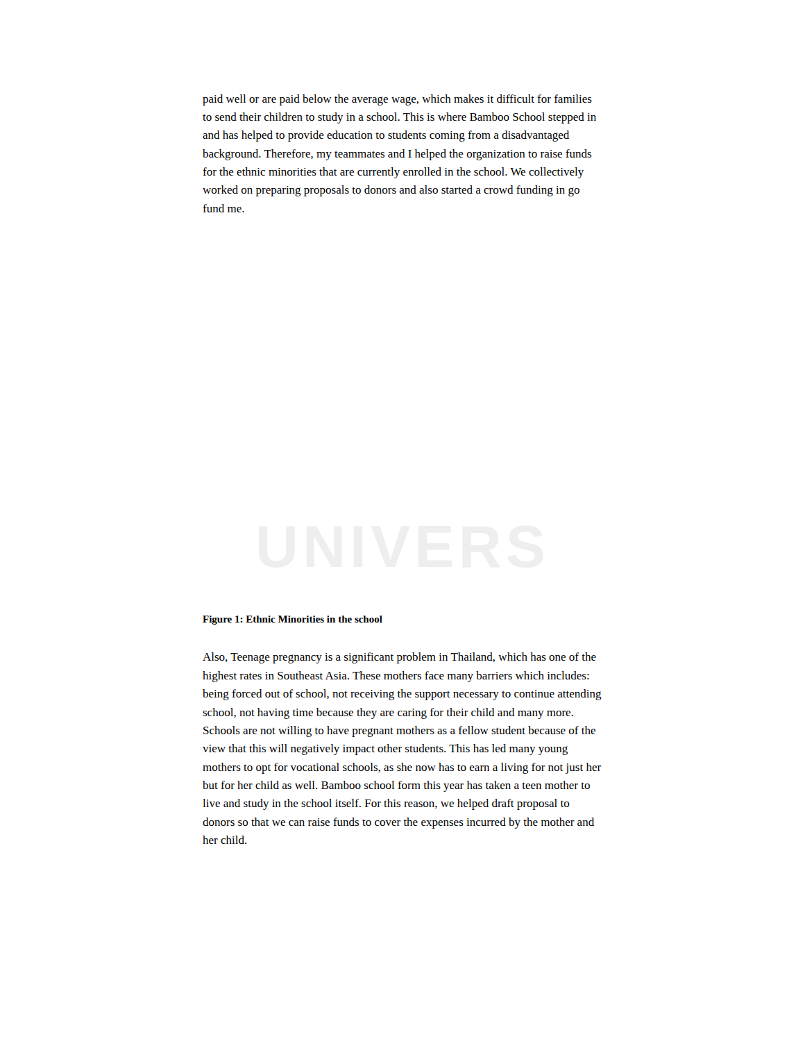UNIVERS
paid well or are paid below the average wage, which makes it difficult for families to send their children to study in a school. This is where Bamboo School stepped in and has helped to provide education to students coming from a disadvantaged background. Therefore, my teammates and I helped the organization to raise funds for the ethnic minorities that are currently enrolled in the school. We collectively worked on preparing proposals to donors and also started a crowd funding in go fund me.
Figure 1: Ethnic Minorities in the school
Also, Teenage pregnancy is a significant problem in Thailand, which has one of the highest rates in Southeast Asia. These mothers face many barriers which includes: being forced out of school, not receiving the support necessary to continue attending school, not having time because they are caring for their child and many more. Schools are not willing to have pregnant mothers as a fellow student because of the view that this will negatively impact other students. This has led many young mothers to opt for vocational schools, as she now has to earn a living for not just her but for her child as well. Bamboo school form this year has taken a teen mother to live and study in the school itself. For this reason, we helped draft proposal to donors so that we can raise funds to cover the expenses incurred by the mother and her child.